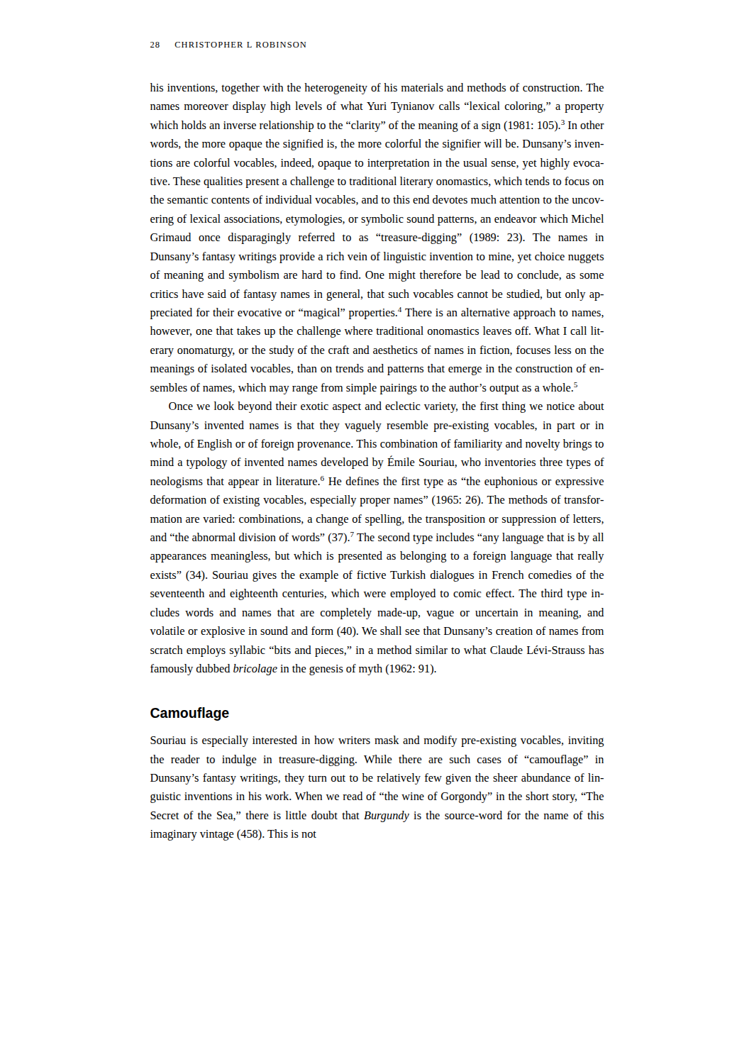28 Christopher L Robinson
his inventions, together with the heterogeneity of his materials and methods of construction. The names moreover display high levels of what Yuri Tynianov calls “lexical coloring,” a property which holds an inverse relationship to the “clarity” of the meaning of a sign (1981: 105).3 In other words, the more opaque the signified is, the more colorful the signifier will be. Dunsany’s inventions are colorful vocables, indeed, opaque to interpretation in the usual sense, yet highly evocative. These qualities present a challenge to traditional literary onomastics, which tends to focus on the semantic contents of individual vocables, and to this end devotes much attention to the uncovering of lexical associations, etymologies, or symbolic sound patterns, an endeavor which Michel Grimaud once disparagingly referred to as “treasure-digging” (1989: 23). The names in Dunsany’s fantasy writings provide a rich vein of linguistic invention to mine, yet choice nuggets of meaning and symbolism are hard to find. One might therefore be lead to conclude, as some critics have said of fantasy names in general, that such vocables cannot be studied, but only appreciated for their evocative or “magical” properties.4 There is an alternative approach to names, however, one that takes up the challenge where traditional onomastics leaves off. What I call literary onomaturgy, or the study of the craft and aesthetics of names in fiction, focuses less on the meanings of isolated vocables, than on trends and patterns that emerge in the construction of ensembles of names, which may range from simple pairings to the author’s output as a whole.5
Once we look beyond their exotic aspect and eclectic variety, the first thing we notice about Dunsany’s invented names is that they vaguely resemble pre-existing vocables, in part or in whole, of English or of foreign provenance. This combination of familiarity and novelty brings to mind a typology of invented names developed by Émile Souriau, who inventories three types of neologisms that appear in literature.6 He defines the first type as “the euphonious or expressive deformation of existing vocables, especially proper names” (1965: 26). The methods of transformation are varied: combinations, a change of spelling, the transposition or suppression of letters, and “the abnormal division of words” (37).7 The second type includes “any language that is by all appearances meaningless, but which is presented as belonging to a foreign language that really exists” (34). Souriau gives the example of fictive Turkish dialogues in French comedies of the seventeenth and eighteenth centuries, which were employed to comic effect. The third type includes words and names that are completely made-up, vague or uncertain in meaning, and volatile or explosive in sound and form (40). We shall see that Dunsany’s creation of names from scratch employs syllabic “bits and pieces,” in a method similar to what Claude Lévi-Strauss has famously dubbed bricolage in the genesis of myth (1962: 91).
Camouflage
Souriau is especially interested in how writers mask and modify pre-existing vocables, inviting the reader to indulge in treasure-digging. While there are such cases of “camouflage” in Dunsany’s fantasy writings, they turn out to be relatively few given the sheer abundance of linguistic inventions in his work. When we read of “the wine of Gorgondy” in the short story, “The Secret of the Sea,” there is little doubt that Burgundy is the source-word for the name of this imaginary vintage (458). This is not